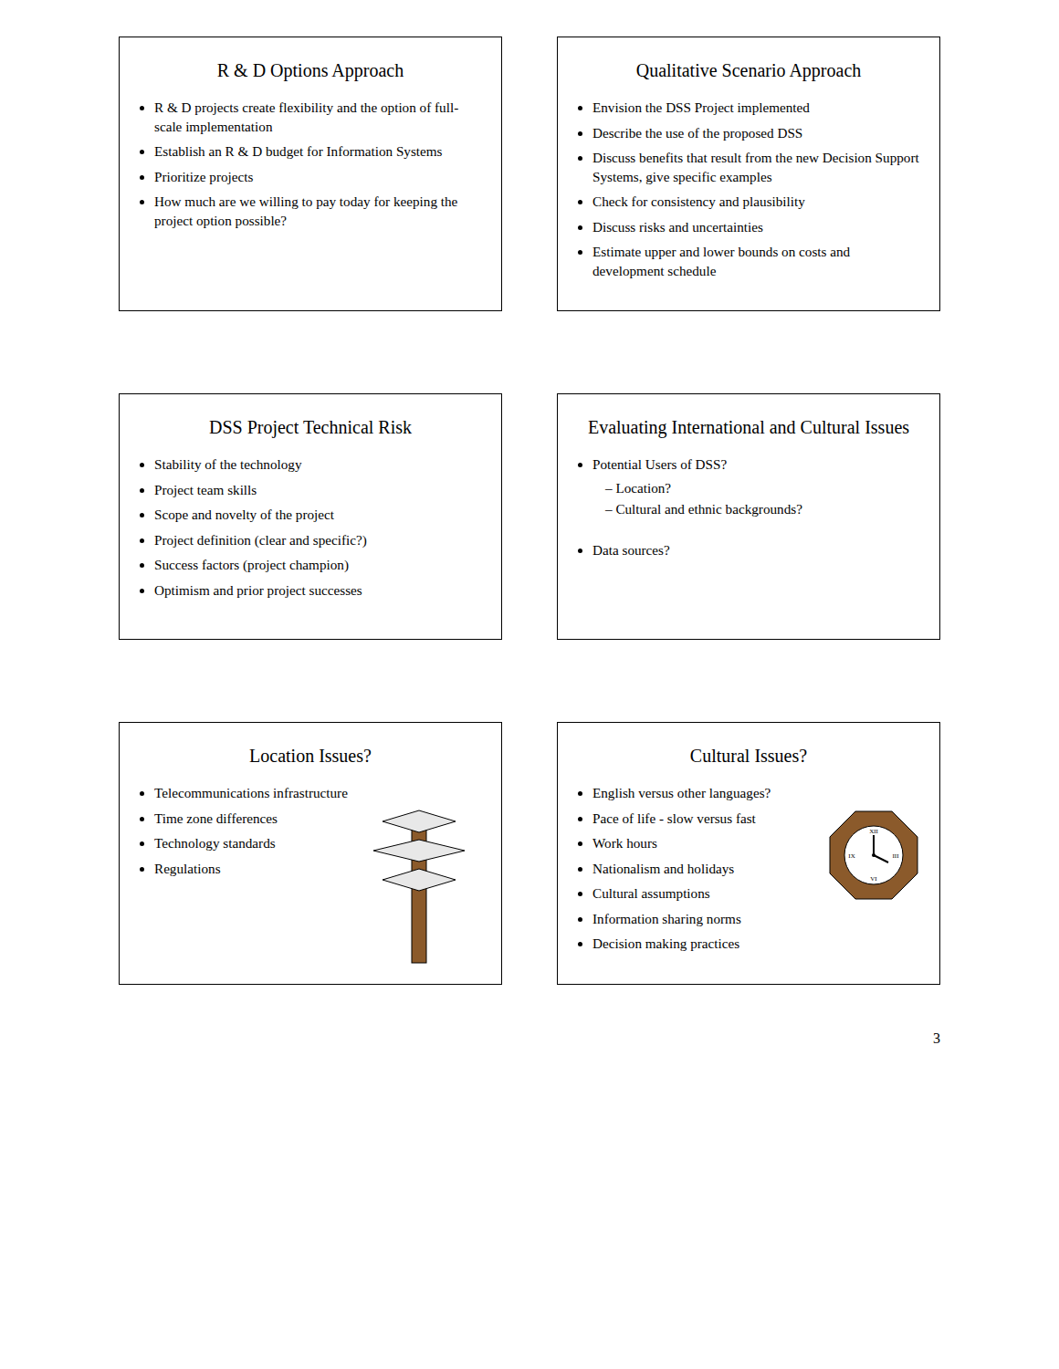R & D Options Approach
R & D projects create flexibility and the option of full-scale implementation
Establish an R & D budget for Information Systems
Prioritize projects
How much are we willing to pay today for keeping the project option possible?
Qualitative Scenario Approach
Envision the DSS Project implemented
Describe the use of the proposed DSS
Discuss benefits that result from the new Decision Support Systems, give specific examples
Check for consistency and plausibility
Discuss risks and uncertainties
Estimate upper and lower bounds on costs and development schedule
DSS Project Technical Risk
Stability of the technology
Project team skills
Scope and novelty of the project
Project definition (clear and specific?)
Success factors (project champion)
Optimism and prior project successes
Evaluating International and Cultural Issues
Potential Users of DSS?
Location?
Cultural and ethnic backgrounds?
Data sources?
Location Issues?
Telecommunications infrastructure
Time zone differences
Technology standards
Regulations
Cultural Issues?
English versus other languages?
Pace of life - slow versus fast
Work hours
Nationalism and holidays
Cultural assumptions
Information sharing norms
Decision making practices
XII III VI IX
3